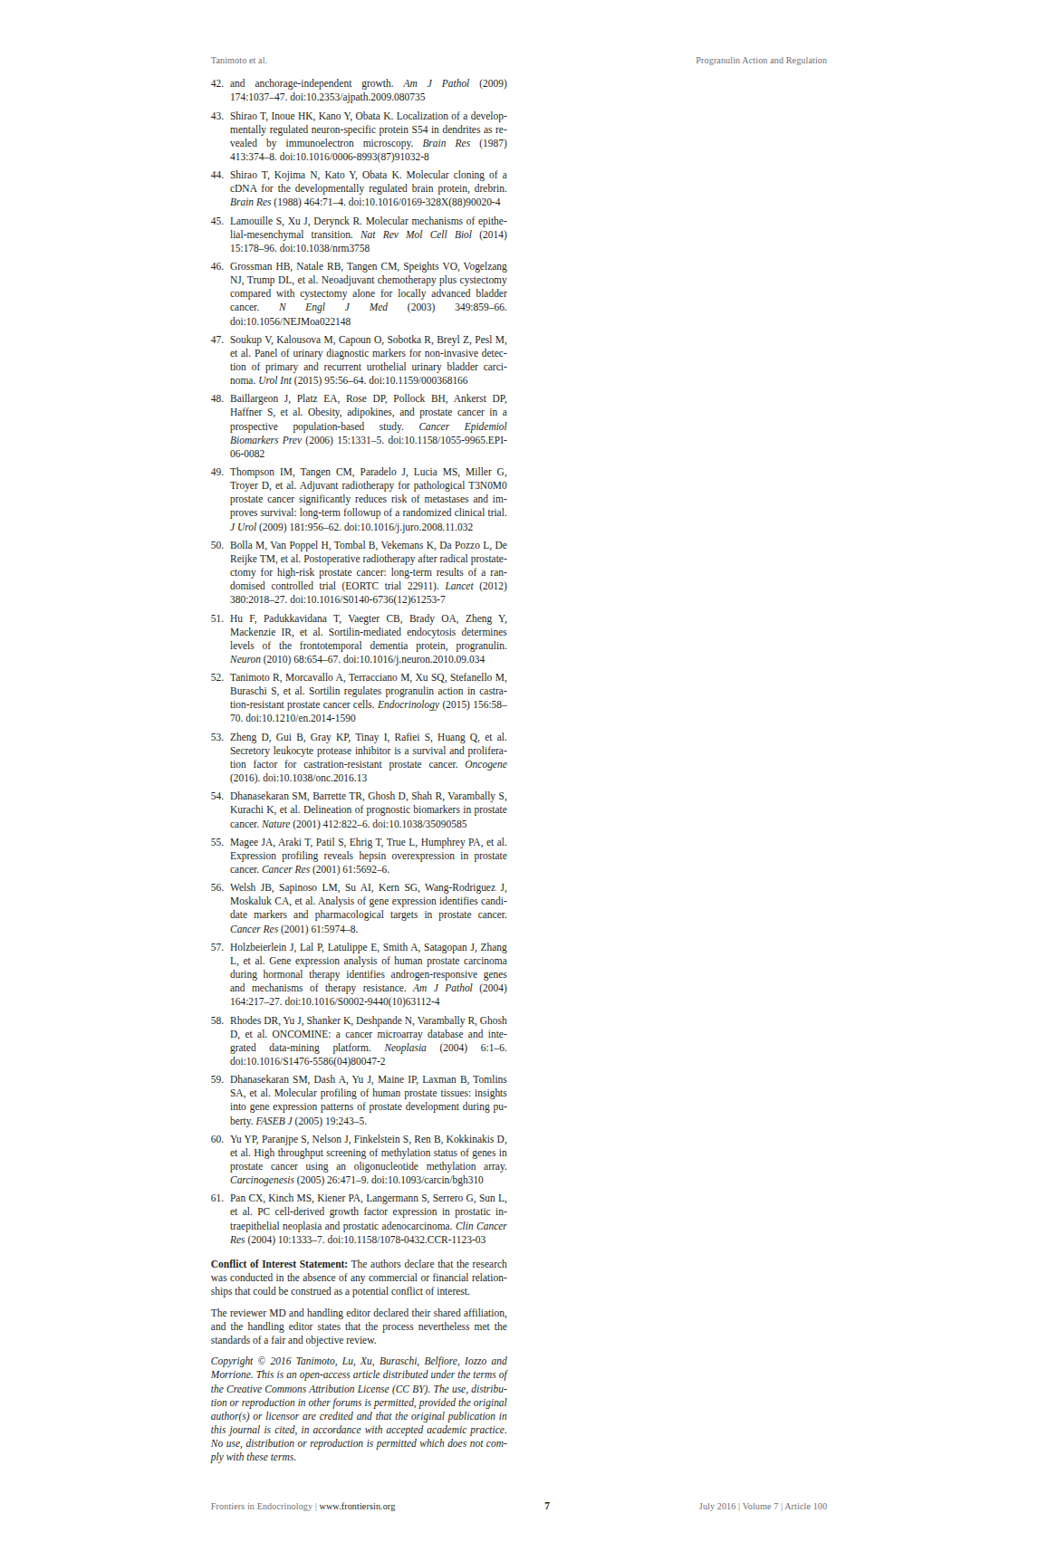Tanimoto et al.
Progranulin Action and Regulation
and anchorage-independent growth. Am J Pathol (2009) 174:1037–47. doi:10.2353/ajpath.2009.080735
Shirao T, Inoue HK, Kano Y, Obata K. Localization of a developmentally regulated neuron-specific protein S54 in dendrites as revealed by immunoelectron microscopy. Brain Res (1987) 413:374–8. doi:10.1016/0006-8993(87)91032-8
Shirao T, Kojima N, Kato Y, Obata K. Molecular cloning of a cDNA for the developmentally regulated brain protein, drebrin. Brain Res (1988) 464:71–4. doi:10.1016/0169-328X(88)90020-4
Lamouille S, Xu J, Derynck R. Molecular mechanisms of epithelial-mesenchymal transition. Nat Rev Mol Cell Biol (2014) 15:178–96. doi:10.1038/nrm3758
Grossman HB, Natale RB, Tangen CM, Speights VO, Vogelzang NJ, Trump DL, et al. Neoadjuvant chemotherapy plus cystectomy compared with cystectomy alone for locally advanced bladder cancer. N Engl J Med (2003) 349:859–66. doi:10.1056/NEJMoa022148
Soukup V, Kalousova M, Capoun O, Sobotka R, Breyl Z, Pesl M, et al. Panel of urinary diagnostic markers for non-invasive detection of primary and recurrent urothelial urinary bladder carcinoma. Urol Int (2015) 95:56–64. doi:10.1159/000368166
Baillargeon J, Platz EA, Rose DP, Pollock BH, Ankerst DP, Haffner S, et al. Obesity, adipokines, and prostate cancer in a prospective population-based study. Cancer Epidemiol Biomarkers Prev (2006) 15:1331–5. doi:10.1158/1055-9965.EPI-06-0082
Thompson IM, Tangen CM, Paradelo J, Lucia MS, Miller G, Troyer D, et al. Adjuvant radiotherapy for pathological T3N0M0 prostate cancer significantly reduces risk of metastases and improves survival: long-term followup of a randomized clinical trial. J Urol (2009) 181:956–62. doi:10.1016/j.juro.2008.11.032
Bolla M, Van Poppel H, Tombal B, Vekemans K, Da Pozzo L, De Reijke TM, et al. Postoperative radiotherapy after radical prostatectomy for high-risk prostate cancer: long-term results of a randomised controlled trial (EORTC trial 22911). Lancet (2012) 380:2018–27. doi:10.1016/S0140-6736(12)61253-7
Hu F, Padukkavidana T, Vaegter CB, Brady OA, Zheng Y, Mackenzie IR, et al. Sortilin-mediated endocytosis determines levels of the frontotemporal dementia protein, progranulin. Neuron (2010) 68:654–67. doi:10.1016/j.neuron.2010.09.034
Tanimoto R, Morcavallo A, Terracciano M, Xu SQ, Stefanello M, Buraschi S, et al. Sortilin regulates progranulin action in castration-resistant prostate cancer cells. Endocrinology (2015) 156:58–70. doi:10.1210/en.2014-1590
Zheng D, Gui B, Gray KP, Tinay I, Rafiei S, Huang Q, et al. Secretory leukocyte protease inhibitor is a survival and proliferation factor for castration-resistant prostate cancer. Oncogene (2016). doi:10.1038/onc.2016.13
Dhanasekaran SM, Barrette TR, Ghosh D, Shah R, Varambally S, Kurachi K, et al. Delineation of prognostic biomarkers in prostate cancer. Nature (2001) 412:822–6. doi:10.1038/35090585
Magee JA, Araki T, Patil S, Ehrig T, True L, Humphrey PA, et al. Expression profiling reveals hepsin overexpression in prostate cancer. Cancer Res (2001) 61:5692–6.
Welsh JB, Sapinoso LM, Su AI, Kern SG, Wang-Rodriguez J, Moskaluk CA, et al. Analysis of gene expression identifies candidate markers and pharmacological targets in prostate cancer. Cancer Res (2001) 61:5974–8.
Holzbeierlein J, Lal P, Latulippe E, Smith A, Satagopan J, Zhang L, et al. Gene expression analysis of human prostate carcinoma during hormonal therapy identifies androgen-responsive genes and mechanisms of therapy resistance. Am J Pathol (2004) 164:217–27. doi:10.1016/S0002-9440(10)63112-4
Rhodes DR, Yu J, Shanker K, Deshpande N, Varambally R, Ghosh D, et al. ONCOMINE: a cancer microarray database and integrated data-mining platform. Neoplasia (2004) 6:1–6. doi:10.1016/S1476-5586(04)80047-2
Dhanasekaran SM, Dash A, Yu J, Maine IP, Laxman B, Tomlins SA, et al. Molecular profiling of human prostate tissues: insights into gene expression patterns of prostate development during puberty. FASEB J (2005) 19:243–5.
Yu YP, Paranjpe S, Nelson J, Finkelstein S, Ren B, Kokkinakis D, et al. High throughput screening of methylation status of genes in prostate cancer using an oligonucleotide methylation array. Carcinogenesis (2005) 26:471–9. doi:10.1093/carcin/bgh310
Pan CX, Kinch MS, Kiener PA, Langermann S, Serrero G, Sun L, et al. PC cell-derived growth factor expression in prostatic intraepithelial neoplasia and prostatic adenocarcinoma. Clin Cancer Res (2004) 10:1333–7. doi:10.1158/1078-0432.CCR-1123-03
Conflict of Interest Statement: The authors declare that the research was conducted in the absence of any commercial or financial relationships that could be construed as a potential conflict of interest.
The reviewer MD and handling editor declared their shared affiliation, and the handling editor states that the process nevertheless met the standards of a fair and objective review.
Copyright © 2016 Tanimoto, Lu, Xu, Buraschi, Belfiore, Iozzo and Morrione. This is an open-access article distributed under the terms of the Creative Commons Attribution License (CC BY). The use, distribution or reproduction in other forums is permitted, provided the original author(s) or licensor are credited and that the original publication in this journal is cited, in accordance with accepted academic practice. No use, distribution or reproduction is permitted which does not comply with these terms.
Frontiers in Endocrinology | www.frontiersin.org
7
July 2016 | Volume 7 | Article 100